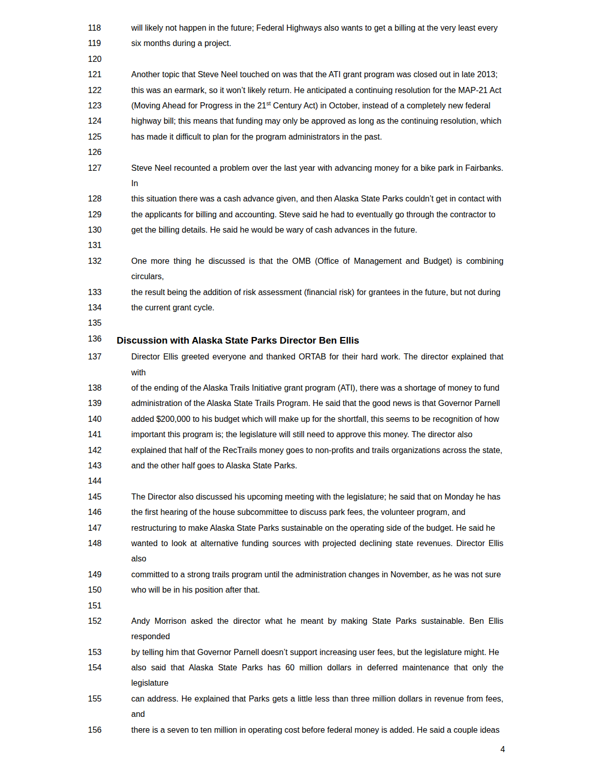118
will likely not happen in the future; Federal Highways also wants to get a billing at the very least every
119
six months during a project.
120
121
Another topic that Steve Neel touched on was that the ATI grant program was closed out in late 2013;
122
this was an earmark, so it won’t likely return. He anticipated a continuing resolution for the MAP-21 Act
123
(Moving Ahead for Progress in the 21st Century Act) in October, instead of a completely new federal
124
highway bill; this means that funding may only be approved as long as the continuing resolution, which
125
has made it difficult to plan for the program administrators in the past.
126
127
Steve Neel recounted a problem over the last year with advancing money for a bike park in Fairbanks. In
128
this situation there was a cash advance given, and then Alaska State Parks couldn’t get in contact with
129
the applicants for billing and accounting. Steve said he had to eventually go through the contractor to
130
get the billing details. He said he would be wary of cash advances in the future.
131
132
One more thing he discussed is that the OMB (Office of Management and Budget) is combining circulars,
133
the result being the addition of risk assessment (financial risk) for grantees in the future, but not during
134
the current grant cycle.
135
136
Discussion with Alaska State Parks Director Ben Ellis
137
Director Ellis greeted everyone and thanked ORTAB for their hard work. The director explained that with
138
of the ending of the Alaska Trails Initiative grant program (ATI), there was a shortage of money to fund
139
administration of the Alaska State Trails Program. He said that the good news is that Governor Parnell
140
added $200,000 to his budget which will make up for the shortfall, this seems to be recognition of how
141
important this program is; the legislature will still need to approve this money. The director also
142
explained that half of the RecTrails money goes to non-profits and trails organizations across the state,
143
and the other half goes to Alaska State Parks.
144
145
The Director also discussed his upcoming meeting with the legislature; he said that on Monday he has
146
the first hearing of the house subcommittee to discuss park fees, the volunteer program, and
147
restructuring to make Alaska State Parks sustainable on the operating side of the budget. He said he
148
wanted to look at alternative funding sources with projected declining state revenues. Director Ellis also
149
committed to a strong trails program until the administration changes in November, as he was not sure
150
who will be in his position after that.
151
152
Andy Morrison asked the director what he meant by making State Parks sustainable. Ben Ellis responded
153
by telling him that Governor Parnell doesn’t support increasing user fees, but the legislature might. He
154
also said that Alaska State Parks has 60 million dollars in deferred maintenance that only the legislature
155
can address. He explained that Parks gets a little less than three million dollars in revenue from fees, and
156
there is a seven to ten million in operating cost before federal money is added. He said a couple ideas
4